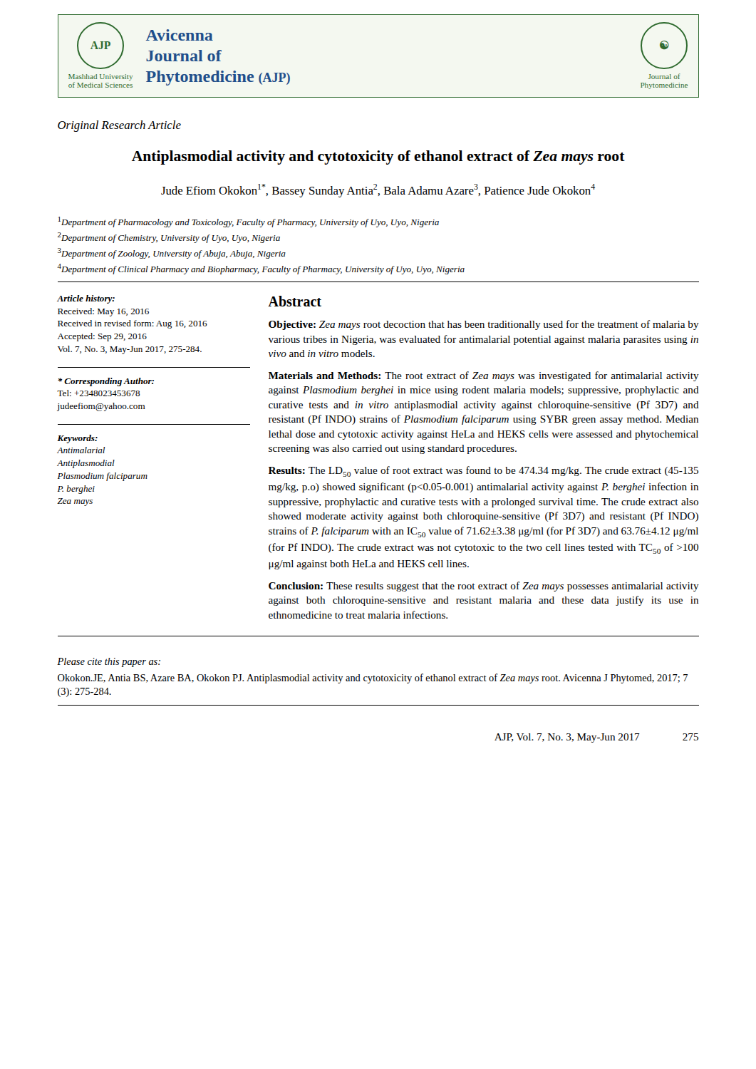AJP
Mashhad University
of Medical Sciences
Avicenna
Journal of
Phytomedicine (AJP)
☯
Journal of
Phytomedicine
Original Research Article
Antiplasmodial activity and cytotoxicity of ethanol extract of Zea mays root
Jude Efiom Okokon1*, Bassey Sunday Antia2, Bala Adamu Azare3, Patience Jude Okokon4
1Department of Pharmacology and Toxicology, Faculty of Pharmacy, University of Uyo, Uyo, Nigeria
2Department of Chemistry, University of Uyo, Uyo, Nigeria
3Department of Zoology, University of Abuja, Abuja, Nigeria
4Department of Clinical Pharmacy and Biopharmacy, Faculty of Pharmacy, University of Uyo, Uyo, Nigeria
Article history: Received: May 16, 2016 Received in revised form: Aug 16, 2016 Accepted: Sep 29, 2016 Vol. 7, No. 3, May-Jun 2017, 275-284.
* Corresponding Author: Tel: +2348023453678 judeefiom@yahoo.com
Keywords: Antimalarial Antiplasmodial Plasmodium falciparum P. berghei Zea mays
Abstract
Objective: Zea mays root decoction that has been traditionally used for the treatment of malaria by various tribes in Nigeria, was evaluated for antimalarial potential against malaria parasites using in vivo and in vitro models.
Materials and Methods: The root extract of Zea mays was investigated for antimalarial activity against Plasmodium berghei in mice using rodent malaria models; suppressive, prophylactic and curative tests and in vitro antiplasmodial activity against chloroquine-sensitive (Pf 3D7) and resistant (Pf INDO) strains of Plasmodium falciparum using SYBR green assay method. Median lethal dose and cytotoxic activity against HeLa and HEKS cells were assessed and phytochemical screening was also carried out using standard procedures.
Results: The LD50 value of root extract was found to be 474.34 mg/kg. The crude extract (45-135 mg/kg, p.o) showed significant (p<0.05-0.001) antimalarial activity against P. berghei infection in suppressive, prophylactic and curative tests with a prolonged survival time. The crude extract also showed moderate activity against both chloroquine-sensitive (Pf 3D7) and resistant (Pf INDO) strains of P. falciparum with an IC50 value of 71.62±3.38 μg/ml (for Pf 3D7) and 63.76±4.12 μg/ml (for Pf INDO). The crude extract was not cytotoxic to the two cell lines tested with TC50 of >100 μg/ml against both HeLa and HEKS cell lines.
Conclusion: These results suggest that the root extract of Zea mays possesses antimalarial activity against both chloroquine-sensitive and resistant malaria and these data justify its use in ethnomedicine to treat malaria infections.
Please cite this paper as:
Okokon.JE, Antia BS, Azare BA, Okokon PJ. Antiplasmodial activity and cytotoxicity of ethanol extract of Zea mays root. Avicenna J Phytomed, 2017; 7 (3): 275-284.
AJP, Vol. 7, No. 3, May-Jun 2017 275